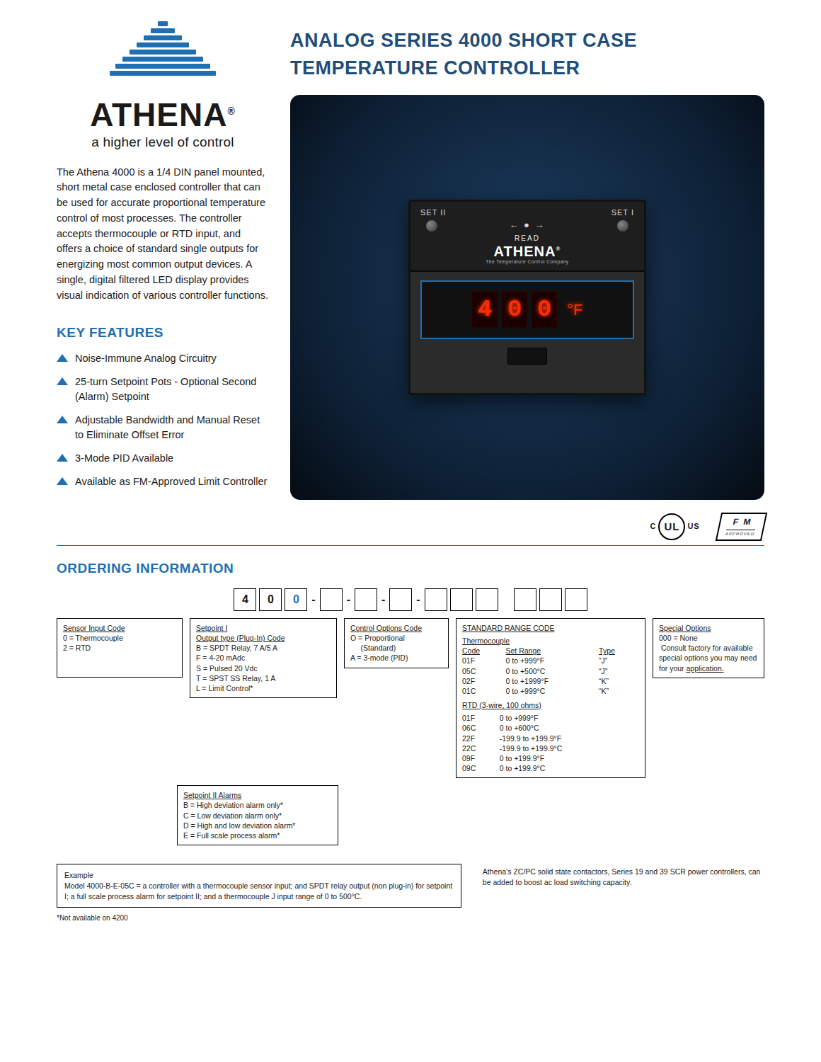ATHENA®
a higher level of control
The Athena 4000 is a 1/4 DIN panel mounted, short metal case enclosed controller that can be used for accurate proportional temperature control of most processes. The controller accepts thermocouple or RTD input, and offers a choice of standard single outputs for energizing most common output devices. A single, digital filtered LED display provides visual indication of various controller functions.
Key Features
Noise-Immune Analog Circuitry
25-turn Setpoint Pots - Optional Second (Alarm) Setpoint
Adjustable Bandwidth and Manual Reset to Eliminate Offset Error
3-Mode PID Available
Available as FM-Approved Limit Controller
Analog Series 4000 Short Case
Temperature Controller
SET II SET I
← ● →
READ
ATHENA®
The Temperature Control Company
4
0
0
°F
C UL US
F M
APPROVED
Ordering Information
4
0
0
-
-
-
-
Sensor Input Code 0 = Thermocouple
2 = RTD
Setpoint I Output type (Plug-In) Code B = SPDT Relay, 7 A/5 A
F = 4-20 mAdc
S = Pulsed 20 Vdc
T = SPST SS Relay, 1 A
L = Limit Control*
Control Options Code O = Proportional
(Standard)
A = 3-mode (PID)
STANDARD RANGE CODE
Thermocouple
| Code | Set Range | Type |
| 01F | 0 to +999°F | “J” |
| 05C | 0 to +500°C | “J” |
| 02F | 0 to +1999°F | “K” |
| 01C | 0 to +999°C | “K” |
RTD (3-wire, 100 ohms)
| 01F | 0 to +999°F |
| 06C | 0 to +600°C |
| 22F | -199.9 to +199.9°F |
| 22C | -199.9 to +199.9°C |
| 09F | 0 to +199.9°F |
| 09C | 0 to +199.9°C |
Special Options 000 = None
Consult factory for available special options you may need for your application.
Setpoint II Alarms B = High deviation alarm only*
C = Low deviation alarm only*
D = High and low deviation alarm*
E = Full scale process alarm*
Example
Model 4000-B-E-05C = a controller with a thermocouple sensor input; and SPDT relay output (non plug-in) for setpoint I; a full scale process alarm for setpoint II; and a thermocouple J input range of 0 to 500°C.
Athena’s ZC/PC solid state contactors, Series 19 and 39 SCR power controllers, can be added to boost ac load switching capacity.
*Not available on 4200